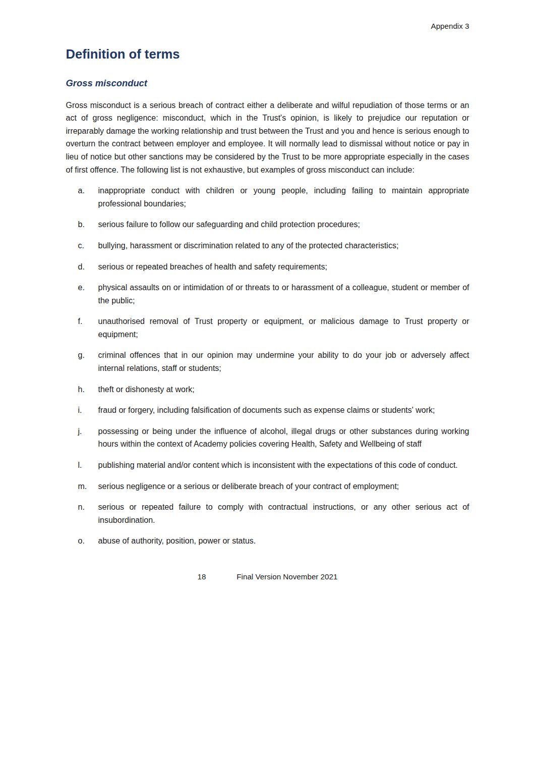Appendix 3
Definition of terms
Gross misconduct
Gross misconduct is a serious breach of contract either a deliberate and wilful repudiation of those terms or an act of gross negligence: misconduct, which in the Trust's opinion, is likely to prejudice our reputation or irreparably damage the working relationship and trust between the Trust and you and hence is serious enough to overturn the contract between employer and employee. It will normally lead to dismissal without notice or pay in lieu of notice but other sanctions may be considered by the Trust to be more appropriate especially in the cases of first offence. The following list is not exhaustive, but examples of gross misconduct can include:
a. inappropriate conduct with children or young people, including failing to maintain appropriate professional boundaries;
b. serious failure to follow our safeguarding and child protection procedures;
c. bullying, harassment or discrimination related to any of the protected characteristics;
d. serious or repeated breaches of health and safety requirements;
e. physical assaults on or intimidation of or threats to or harassment of a colleague, student or member of the public;
f. unauthorised removal of Trust property or equipment, or malicious damage to Trust property or equipment;
g. criminal offences that in our opinion may undermine your ability to do your job or adversely affect internal relations, staff or students;
h. theft or dishonesty at work;
i. fraud or forgery, including falsification of documents such as expense claims or students' work;
j. possessing or being under the influence of alcohol, illegal drugs or other substances during working hours within the context of Academy policies covering Health, Safety and Wellbeing of staff
l. publishing material and/or content which is inconsistent with the expectations of this code of conduct.
m. serious negligence or a serious or deliberate breach of your contract of employment;
n. serious or repeated failure to comply with contractual instructions, or any other serious act of insubordination.
o. abuse of authority, position, power or status.
18 Final Version November 2021